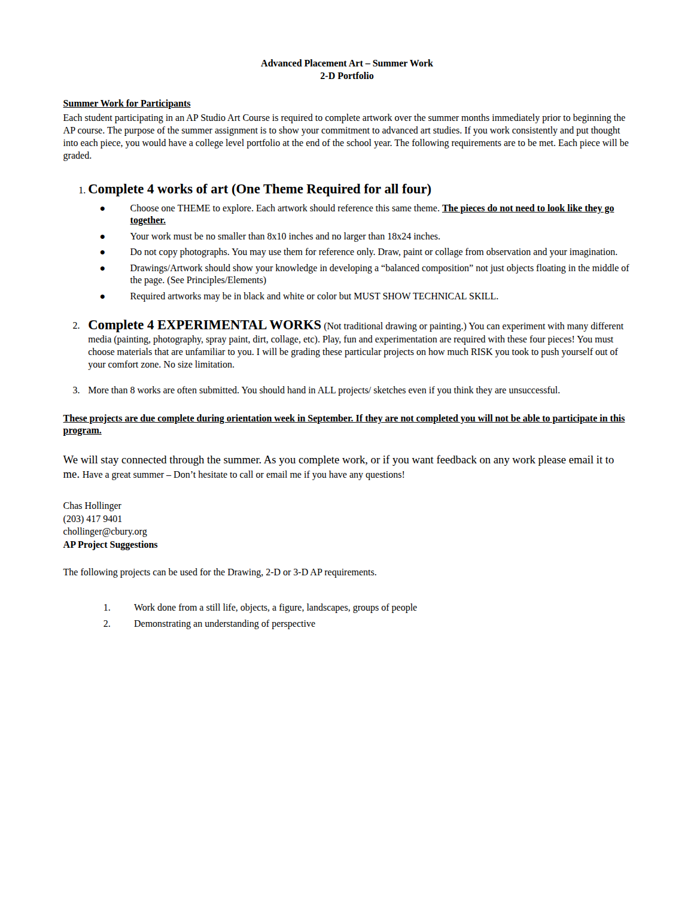Advanced Placement Art – Summer Work 2-D Portfolio
Summer Work for Participants
Each student participating in an AP Studio Art Course is required to complete artwork over the summer months immediately prior to beginning the AP course. The purpose of the summer assignment is to show your commitment to advanced art studies. If you work consistently and put thought into each piece, you would have a college level portfolio at the end of the school year. The following requirements are to be met. Each piece will be graded.
Complete 4 works of art (One Theme Required for all four)
Choose one THEME to explore. Each artwork should reference this same theme. The pieces do not need to look like they go together.
Your work must be no smaller than 8x10 inches and no larger than 18x24 inches.
Do not copy photographs. You may use them for reference only. Draw, paint or collage from observation and your imagination.
Drawings/Artwork should show your knowledge in developing a “balanced composition” not just objects floating in the middle of the page. (See Principles/Elements)
Required artworks may be in black and white or color but MUST SHOW TECHNICAL SKILL.
Complete 4 EXPERIMENTAL WORKS (Not traditional drawing or painting.) You can experiment with many different media (painting, photography, spray paint, dirt, collage, etc). Play, fun and experimentation are required with these four pieces! You must choose materials that are unfamiliar to you. I will be grading these particular projects on how much RISK you took to push yourself out of your comfort zone. No size limitation.
More than 8 works are often submitted. You should hand in ALL projects/ sketches even if you think they are unsuccessful.
These projects are due complete during orientation week in September. If they are not completed you will not be able to participate in this program.
We will stay connected through the summer. As you complete work, or if you want feedback on any work please email it to me. Have a great summer – Don’t hesitate to call or email me if you have any questions!
Chas Hollinger
(203) 417 9401
chollinger@cbury.org
AP Project Suggestions
The following projects can be used for the Drawing, 2-D or 3-D AP requirements.
Work done from a still life, objects, a figure, landscapes, groups of people
Demonstrating an understanding of perspective